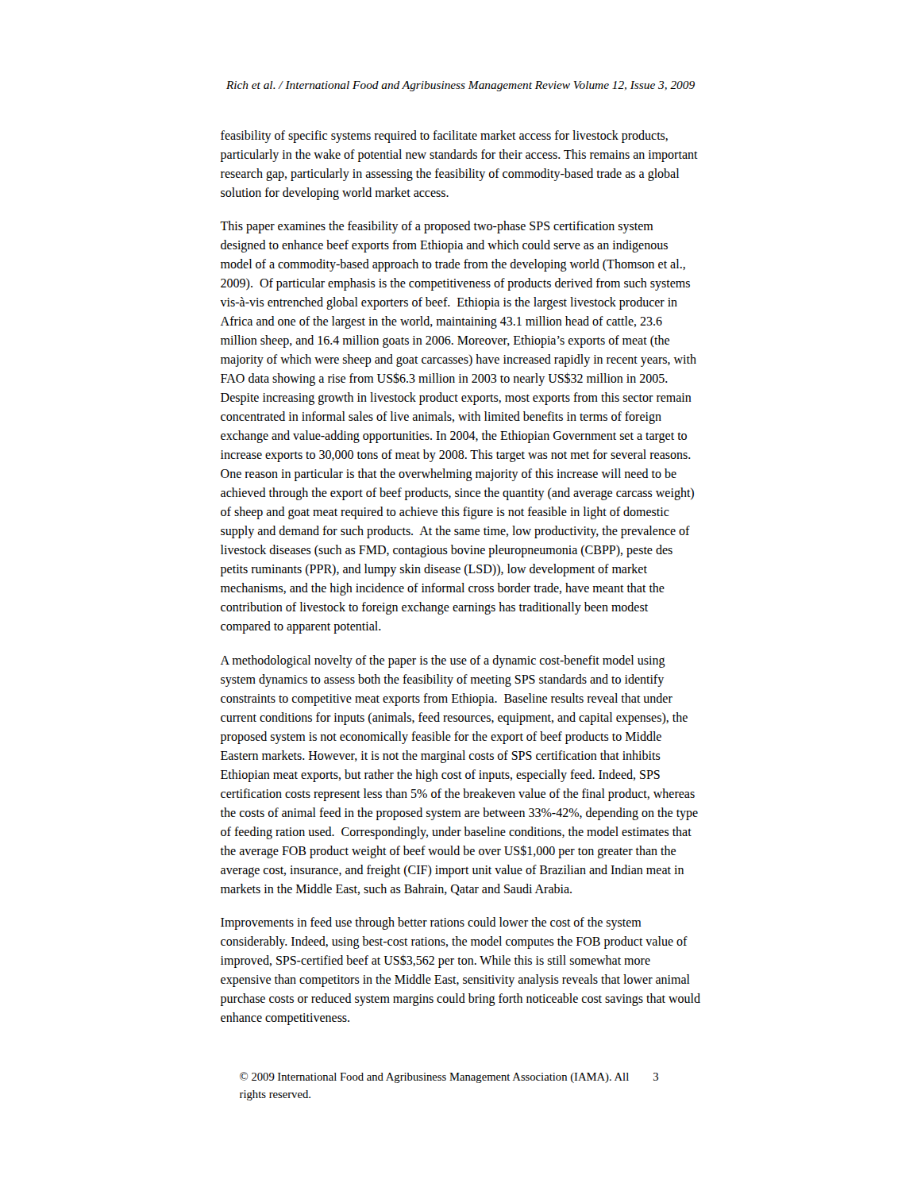Rich et al. / International Food and Agribusiness Management Review Volume 12, Issue 3, 2009
feasibility of specific systems required to facilitate market access for livestock products, particularly in the wake of potential new standards for their access. This remains an important research gap, particularly in assessing the feasibility of commodity-based trade as a global solution for developing world market access.
This paper examines the feasibility of a proposed two-phase SPS certification system designed to enhance beef exports from Ethiopia and which could serve as an indigenous model of a commodity-based approach to trade from the developing world (Thomson et al., 2009). Of particular emphasis is the competitiveness of products derived from such systems vis-à-vis entrenched global exporters of beef. Ethiopia is the largest livestock producer in Africa and one of the largest in the world, maintaining 43.1 million head of cattle, 23.6 million sheep, and 16.4 million goats in 2006. Moreover, Ethiopia’s exports of meat (the majority of which were sheep and goat carcasses) have increased rapidly in recent years, with FAO data showing a rise from US$6.3 million in 2003 to nearly US$32 million in 2005. Despite increasing growth in livestock product exports, most exports from this sector remain concentrated in informal sales of live animals, with limited benefits in terms of foreign exchange and value-adding opportunities. In 2004, the Ethiopian Government set a target to increase exports to 30,000 tons of meat by 2008. This target was not met for several reasons. One reason in particular is that the overwhelming majority of this increase will need to be achieved through the export of beef products, since the quantity (and average carcass weight) of sheep and goat meat required to achieve this figure is not feasible in light of domestic supply and demand for such products. At the same time, low productivity, the prevalence of livestock diseases (such as FMD, contagious bovine pleuropneumonia (CBPP), peste des petits ruminants (PPR), and lumpy skin disease (LSD)), low development of market mechanisms, and the high incidence of informal cross border trade, have meant that the contribution of livestock to foreign exchange earnings has traditionally been modest compared to apparent potential.
A methodological novelty of the paper is the use of a dynamic cost-benefit model using system dynamics to assess both the feasibility of meeting SPS standards and to identify constraints to competitive meat exports from Ethiopia. Baseline results reveal that under current conditions for inputs (animals, feed resources, equipment, and capital expenses), the proposed system is not economically feasible for the export of beef products to Middle Eastern markets. However, it is not the marginal costs of SPS certification that inhibits Ethiopian meat exports, but rather the high cost of inputs, especially feed. Indeed, SPS certification costs represent less than 5% of the breakeven value of the final product, whereas the costs of animal feed in the proposed system are between 33%-42%, depending on the type of feeding ration used. Correspondingly, under baseline conditions, the model estimates that the average FOB product weight of beef would be over US$1,000 per ton greater than the average cost, insurance, and freight (CIF) import unit value of Brazilian and Indian meat in markets in the Middle East, such as Bahrain, Qatar and Saudi Arabia.
Improvements in feed use through better rations could lower the cost of the system considerably. Indeed, using best-cost rations, the model computes the FOB product value of improved, SPS-certified beef at US$3,562 per ton. While this is still somewhat more expensive than competitors in the Middle East, sensitivity analysis reveals that lower animal purchase costs or reduced system margins could bring forth noticeable cost savings that would enhance competitiveness.
© 2009 International Food and Agribusiness Management Association (IAMA). All rights reserved. 3